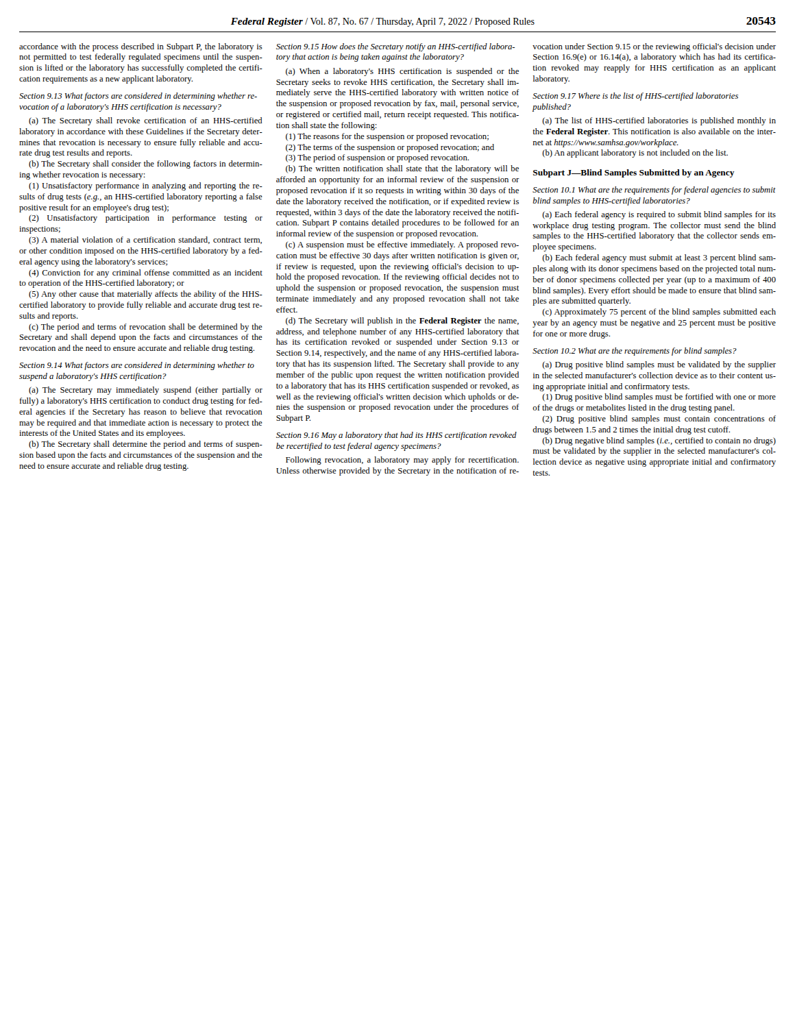Federal Register / Vol. 87, No. 67 / Thursday, April 7, 2022 / Proposed Rules
20543
accordance with the process described in Subpart P, the laboratory is not permitted to test federally regulated specimens until the suspension is lifted or the laboratory has successfully completed the certification requirements as a new applicant laboratory.
Section 9.13 What factors are considered in determining whether revocation of a laboratory's HHS certification is necessary?
(a) The Secretary shall revoke certification of an HHS-certified laboratory in accordance with these Guidelines if the Secretary determines that revocation is necessary to ensure fully reliable and accurate drug test results and reports.
(b) The Secretary shall consider the following factors in determining whether revocation is necessary:
(1) Unsatisfactory performance in analyzing and reporting the results of drug tests (e.g., an HHS-certified laboratory reporting a false positive result for an employee's drug test);
(2) Unsatisfactory participation in performance testing or inspections;
(3) A material violation of a certification standard, contract term, or other condition imposed on the HHS-certified laboratory by a federal agency using the laboratory's services;
(4) Conviction for any criminal offense committed as an incident to operation of the HHS-certified laboratory; or
(5) Any other cause that materially affects the ability of the HHS-certified laboratory to provide fully reliable and accurate drug test results and reports.
(c) The period and terms of revocation shall be determined by the Secretary and shall depend upon the facts and circumstances of the revocation and the need to ensure accurate and reliable drug testing.
Section 9.14 What factors are considered in determining whether to suspend a laboratory's HHS certification?
(a) The Secretary may immediately suspend (either partially or fully) a laboratory's HHS certification to conduct drug testing for federal agencies if the Secretary has reason to believe that revocation may be required and that immediate action is necessary to protect the interests of the United States and its employees.
(b) The Secretary shall determine the period and terms of suspension based upon the facts and circumstances of the suspension and the need to ensure accurate and reliable drug testing.
Section 9.15 How does the Secretary notify an HHS-certified laboratory that action is being taken against the laboratory?
(a) When a laboratory's HHS certification is suspended or the Secretary seeks to revoke HHS certification, the Secretary shall immediately serve the HHS-certified laboratory with written notice of the suspension or proposed revocation by fax, mail, personal service, or registered or certified mail, return receipt requested. This notification shall state the following:
(1) The reasons for the suspension or proposed revocation;
(2) The terms of the suspension or proposed revocation; and
(3) The period of suspension or proposed revocation.
(b) The written notification shall state that the laboratory will be afforded an opportunity for an informal review of the suspension or proposed revocation if it so requests in writing within 30 days of the date the laboratory received the notification, or if expedited review is requested, within 3 days of the date the laboratory received the notification. Subpart P contains detailed procedures to be followed for an informal review of the suspension or proposed revocation.
(c) A suspension must be effective immediately. A proposed revocation must be effective 30 days after written notification is given or, if review is requested, upon the reviewing official's decision to uphold the proposed revocation. If the reviewing official decides not to uphold the suspension or proposed revocation, the suspension must terminate immediately and any proposed revocation shall not take effect.
(d) The Secretary will publish in the Federal Register the name, address, and telephone number of any HHS-certified laboratory that has its certification revoked or suspended under Section 9.13 or Section 9.14, respectively, and the name of any HHS-certified laboratory that has its suspension lifted. The Secretary shall provide to any member of the public upon request the written notification provided to a laboratory that has its HHS certification suspended or revoked, as well as the reviewing official's written decision which upholds or denies the suspension or proposed revocation under the procedures of Subpart P.
Section 9.16 May a laboratory that had its HHS certification revoked be recertified to test federal agency specimens?
Following revocation, a laboratory may apply for recertification. Unless otherwise provided by the Secretary in the notification of revocation under Section 9.15 or the reviewing official's decision under Section 16.9(e) or 16.14(a), a laboratory which has had its certification revoked may reapply for HHS certification as an applicant laboratory.
Section 9.17 Where is the list of HHS-certified laboratories published?
(a) The list of HHS-certified laboratories is published monthly in the Federal Register. This notification is also available on the internet at https://www.samhsa.gov/workplace.
(b) An applicant laboratory is not included on the list.
Subpart J—Blind Samples Submitted by an Agency
Section 10.1 What are the requirements for federal agencies to submit blind samples to HHS-certified laboratories?
(a) Each federal agency is required to submit blind samples for its workplace drug testing program. The collector must send the blind samples to the HHS-certified laboratory that the collector sends employee specimens.
(b) Each federal agency must submit at least 3 percent blind samples along with its donor specimens based on the projected total number of donor specimens collected per year (up to a maximum of 400 blind samples). Every effort should be made to ensure that blind samples are submitted quarterly.
(c) Approximately 75 percent of the blind samples submitted each year by an agency must be negative and 25 percent must be positive for one or more drugs.
Section 10.2 What are the requirements for blind samples?
(a) Drug positive blind samples must be validated by the supplier in the selected manufacturer's collection device as to their content using appropriate initial and confirmatory tests.
(1) Drug positive blind samples must be fortified with one or more of the drugs or metabolites listed in the drug testing panel.
(2) Drug positive blind samples must contain concentrations of drugs between 1.5 and 2 times the initial drug test cutoff.
(b) Drug negative blind samples (i.e., certified to contain no drugs) must be validated by the supplier in the selected manufacturer's collection device as negative using appropriate initial and confirmatory tests.